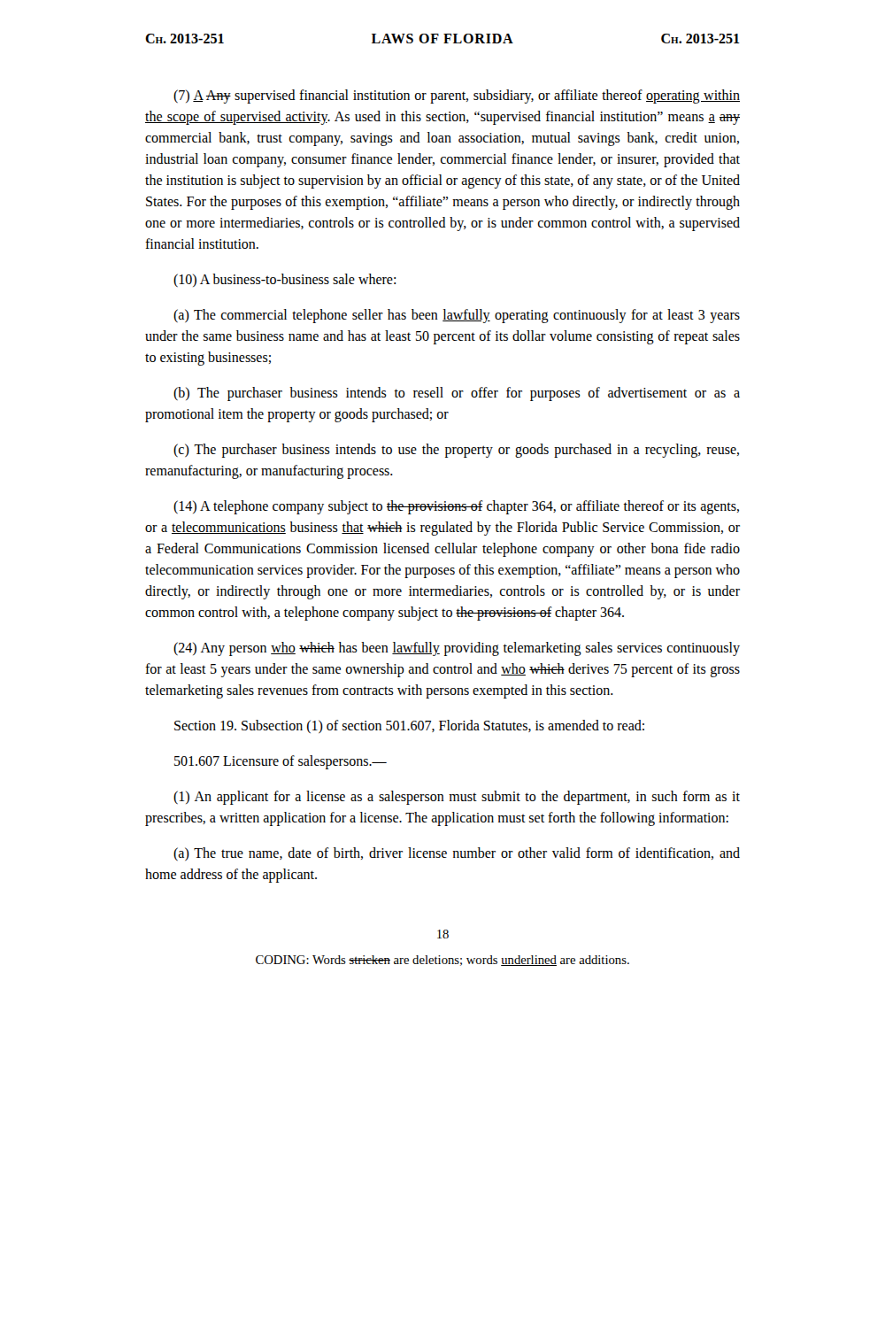Ch. 2013-251 LAWS OF FLORIDA Ch. 2013-251
(7) A Any supervised financial institution or parent, subsidiary, or affiliate thereof operating within the scope of supervised activity. As used in this section, “supervised financial institution” means a any commercial bank, trust company, savings and loan association, mutual savings bank, credit union, industrial loan company, consumer finance lender, commercial finance lender, or insurer, provided that the institution is subject to supervision by an official or agency of this state, of any state, or of the United States. For the purposes of this exemption, “affiliate” means a person who directly, or indirectly through one or more intermediaries, controls or is controlled by, or is under common control with, a supervised financial institution.
(10) A business-to-business sale where:
(a) The commercial telephone seller has been lawfully operating continuously for at least 3 years under the same business name and has at least 50 percent of its dollar volume consisting of repeat sales to existing businesses;
(b) The purchaser business intends to resell or offer for purposes of advertisement or as a promotional item the property or goods purchased; or
(c) The purchaser business intends to use the property or goods purchased in a recycling, reuse, remanufacturing, or manufacturing process.
(14) A telephone company subject to the provisions of chapter 364, or affiliate thereof or its agents, or a telecommunications business that which is regulated by the Florida Public Service Commission, or a Federal Communications Commission licensed cellular telephone company or other bona fide radio telecommunication services provider. For the purposes of this exemption, “affiliate” means a person who directly, or indirectly through one or more intermediaries, controls or is controlled by, or is under common control with, a telephone company subject to the provisions of chapter 364.
(24) Any person who which has been lawfully providing telemarketing sales services continuously for at least 5 years under the same ownership and control and who which derives 75 percent of its gross telemarketing sales revenues from contracts with persons exempted in this section.
Section 19. Subsection (1) of section 501.607, Florida Statutes, is amended to read:
501.607 Licensure of salespersons.—
(1) An applicant for a license as a salesperson must submit to the department, in such form as it prescribes, a written application for a license. The application must set forth the following information:
(a) The true name, date of birth, driver license number or other valid form of identification, and home address of the applicant.
18
CODING: Words stricken are deletions; words underlined are additions.